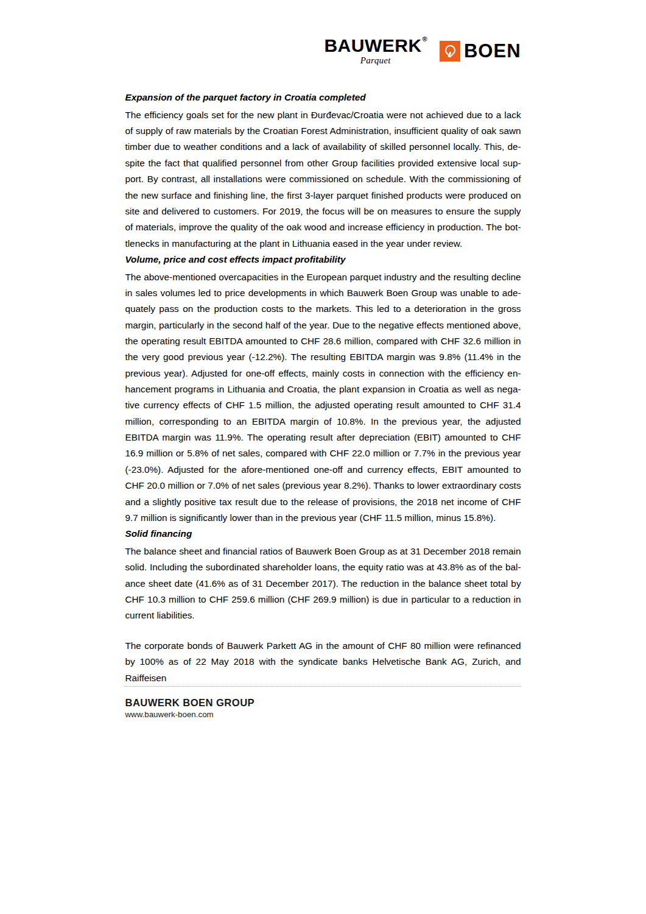BAUWERK®
Parquet
BOEN
Expansion of the parquet factory in Croatia completed
The efficiency goals set for the new plant in Đurđevac/Croatia were not achieved due to a lack of supply of raw materials by the Croatian Forest Administration, insufficient quality of oak sawn timber due to weather conditions and a lack of availability of skilled personnel locally. This, despite the fact that qualified personnel from other Group facilities provided extensive local support. By contrast, all installations were commissioned on schedule. With the commissioning of the new surface and finishing line, the first 3-layer parquet finished products were produced on site and delivered to customers. For 2019, the focus will be on measures to ensure the supply of materials, improve the quality of the oak wood and increase efficiency in production. The bottlenecks in manufacturing at the plant in Lithuania eased in the year under review.
Volume, price and cost effects impact profitability
The above-mentioned overcapacities in the European parquet industry and the resulting decline in sales volumes led to price developments in which Bauwerk Boen Group was unable to adequately pass on the production costs to the markets. This led to a deterioration in the gross margin, particularly in the second half of the year. Due to the negative effects mentioned above, the operating result EBITDA amounted to CHF 28.6 million, compared with CHF 32.6 million in the very good previous year (-12.2%). The resulting EBITDA margin was 9.8% (11.4% in the previous year). Adjusted for one-off effects, mainly costs in connection with the efficiency enhancement programs in Lithuania and Croatia, the plant expansion in Croatia as well as negative currency effects of CHF 1.5 million, the adjusted operating result amounted to CHF 31.4 million, corresponding to an EBITDA margin of 10.8%. In the previous year, the adjusted EBITDA margin was 11.9%. The operating result after depreciation (EBIT) amounted to CHF 16.9 million or 5.8% of net sales, compared with CHF 22.0 million or 7.7% in the previous year (-23.0%). Adjusted for the afore-mentioned one-off and currency effects, EBIT amounted to CHF 20.0 million or 7.0% of net sales (previous year 8.2%). Thanks to lower extraordinary costs and a slightly positive tax result due to the release of provisions, the 2018 net income of CHF 9.7 million is significantly lower than in the previous year (CHF 11.5 million, minus 15.8%).
Solid financing
The balance sheet and financial ratios of Bauwerk Boen Group as at 31 December 2018 remain solid. Including the subordinated shareholder loans, the equity ratio was at 43.8% as of the balance sheet date (41.6% as of 31 December 2017). The reduction in the balance sheet total by CHF 10.3 million to CHF 259.6 million (CHF 269.9 million) is due in particular to a reduction in current liabilities.
The corporate bonds of Bauwerk Parkett AG in the amount of CHF 80 million were refinanced by 100% as of 22 May 2018 with the syndicate banks Helvetische Bank AG, Zurich, and Raiffeisen
BAUWERK BOEN GROUP
www.bauwerk-boen.com